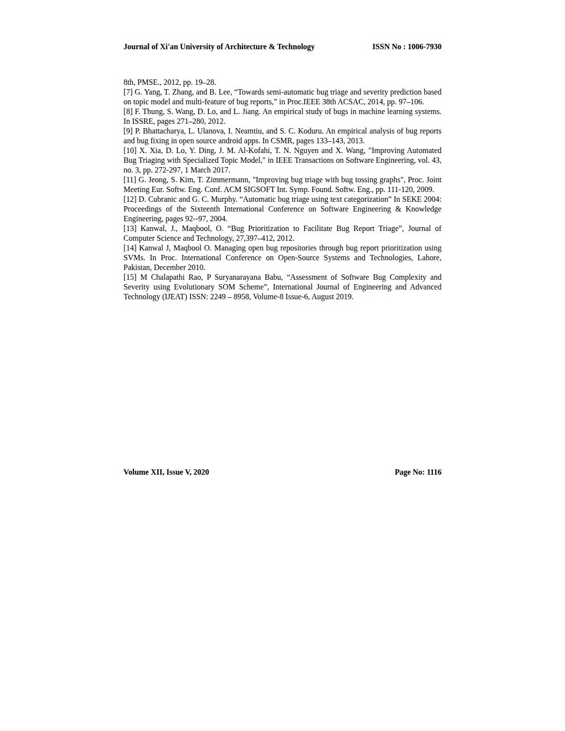Journal of Xi'an University of Architecture & Technology
ISSN No : 1006-7930
8th, PMSE., 2012, pp. 19–28.
[7] G. Yang, T. Zhang, and B. Lee, “Towards semi-automatic bug triage and severity prediction based on topic model and multi-feature of bug reports,” in Proc.IEEE 38th ACSAC, 2014, pp. 97–106.
[8] F. Thung, S. Wang, D. Lo, and L. Jiang. An empirical study of bugs in machine learning systems. In ISSRE, pages 271–280, 2012.
[9] P. Bhattacharya, L. Ulanova, I. Neamtiu, and S. C. Koduru. An empirical analysis of bug reports and bug fixing in open source android apps. In CSMR, pages 133–143, 2013.
[10] X. Xia, D. Lo, Y. Ding, J. M. Al-Kofahi, T. N. Nguyen and X. Wang, "Improving Automated Bug Triaging with Specialized Topic Model," in IEEE Transactions on Software Engineering, vol. 43, no. 3, pp. 272-297, 1 March 2017.
[11] G. Jeong, S. Kim, T. Zimmermann, "Improving bug triage with bug tossing graphs", Proc. Joint Meeting Eur. Softw. Eng. Conf. ACM SIGSOFT Int. Symp. Found. Softw. Eng., pp. 111-120, 2009.
[12] D. Cubranic and G. C. Murphy. “Automatic bug triage using text categorization” In SEKE 2004: Proceedings of the Sixteenth International Conference on Software Engineering & Knowledge Engineering, pages 92--97, 2004.
[13] Kanwal, J., Maqbool, O. “Bug Prioritization to Facilitate Bug Report Triage”, Journal of Computer Science and Technology, 27,397–412, 2012.
[14] Kanwal J, Maqbool O. Managing open bug repositories through bug report prioritization using SVMs. In Proc. International Conference on Open-Source Systems and Technologies, Lahore, Pakistan, December 2010.
[15] M Chalapathi Rao, P Suryanarayana Babu, “Assessment of Software Bug Complexity and Severity using Evolutionary SOM Scheme”, International Journal of Engineering and Advanced Technology (IJEAT) ISSN: 2249 – 8958, Volume-8 Issue-6, August 2019.
Volume XII, Issue V, 2020
Page No: 1116